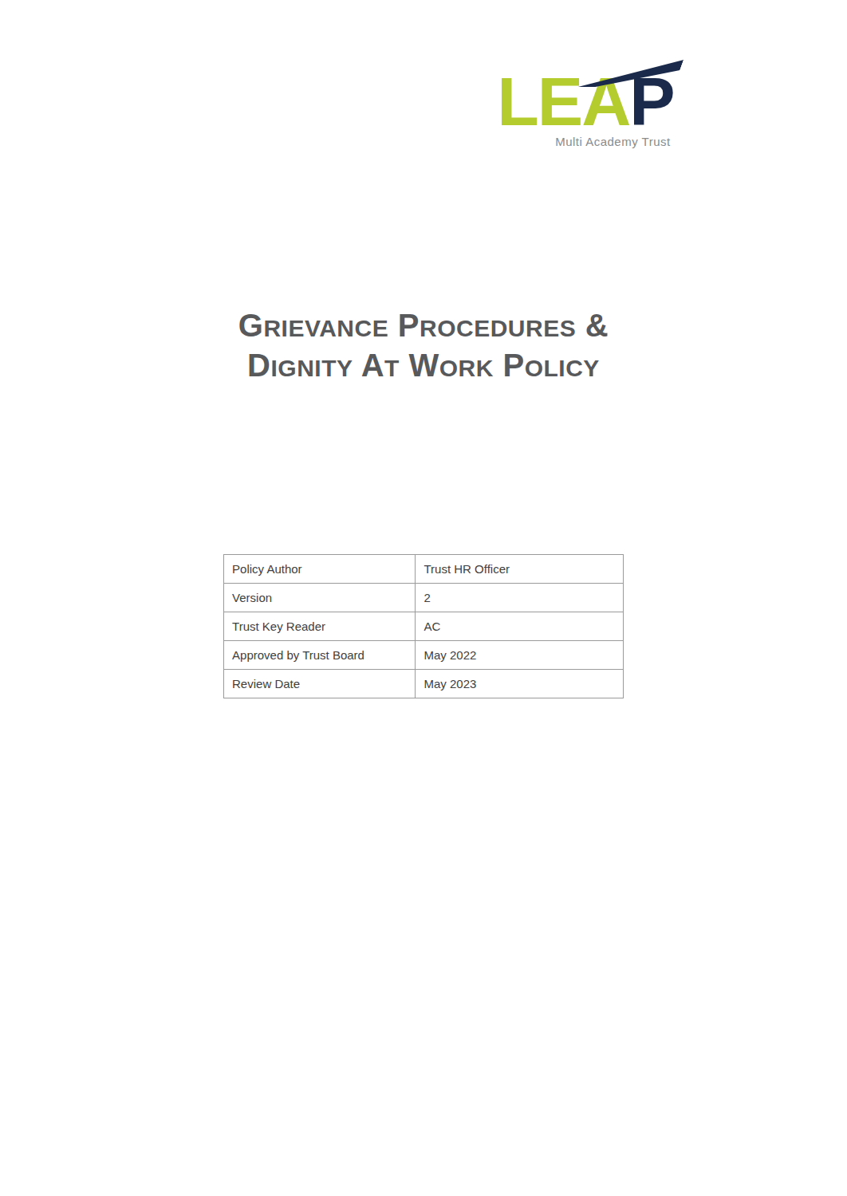LEAP
Multi Academy Trust
GRIEVANCE PROCEDURES &
DIGNITY AT WORK POLICY
| Policy Author | Trust HR Officer |
| Version | 2 |
| Trust Key Reader | AC |
| Approved by Trust Board | May 2022 |
| Review Date | May 2023 |